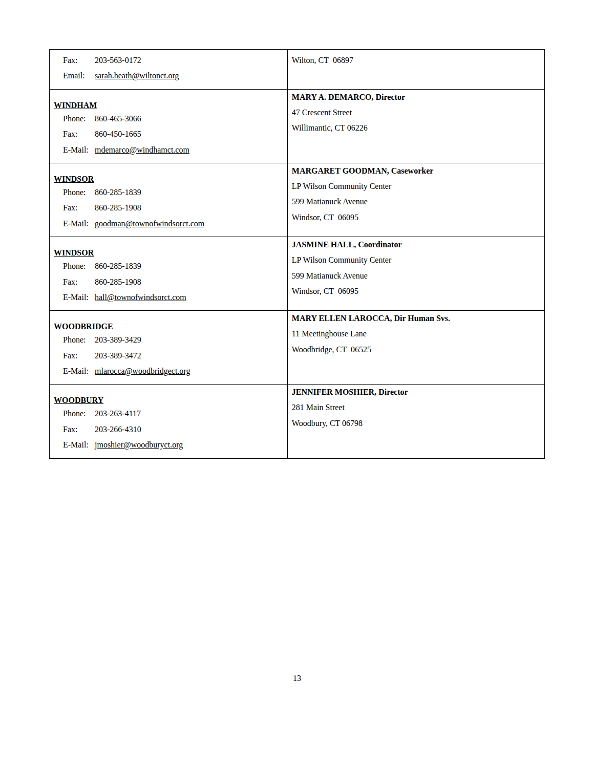| Fax: 203-563-0172 Email: sarah.heath@wiltonct.org | Wilton, CT 06897 |
| WINDHAM Phone: 860-465-3066 Fax: 860-450-1665 E-Mail: mdemarco@windhamct.com | MARY A. DEMARCO, Director 47 Crescent Street Willimantic, CT 06226 |
| WINDSOR Phone: 860-285-1839 Fax: 860-285-1908 E-Mail: goodman@townofwindsorct.com | MARGARET GOODMAN, Caseworker LP Wilson Community Center 599 Matianuck Avenue Windsor, CT 06095 |
| WINDSOR Phone: 860-285-1839 Fax: 860-285-1908 E-Mail: hall@townofwindsorct.com | JASMINE HALL, Coordinator LP Wilson Community Center 599 Matianuck Avenue Windsor, CT 06095 |
| WOODBRIDGE Phone: 203-389-3429 Fax: 203-389-3472 E-Mail: mlarocca@woodbridgect.org | MARY ELLEN LAROCCA, Dir Human Svs. 11 Meetinghouse Lane Woodbridge, CT 06525 |
| WOODBURY Phone: 203-263-4117 Fax: 203-266-4310 E-Mail: jmoshier@woodburyct.org | JENNIFER MOSHIER, Director 281 Main Street Woodbury, CT 06798 |
13